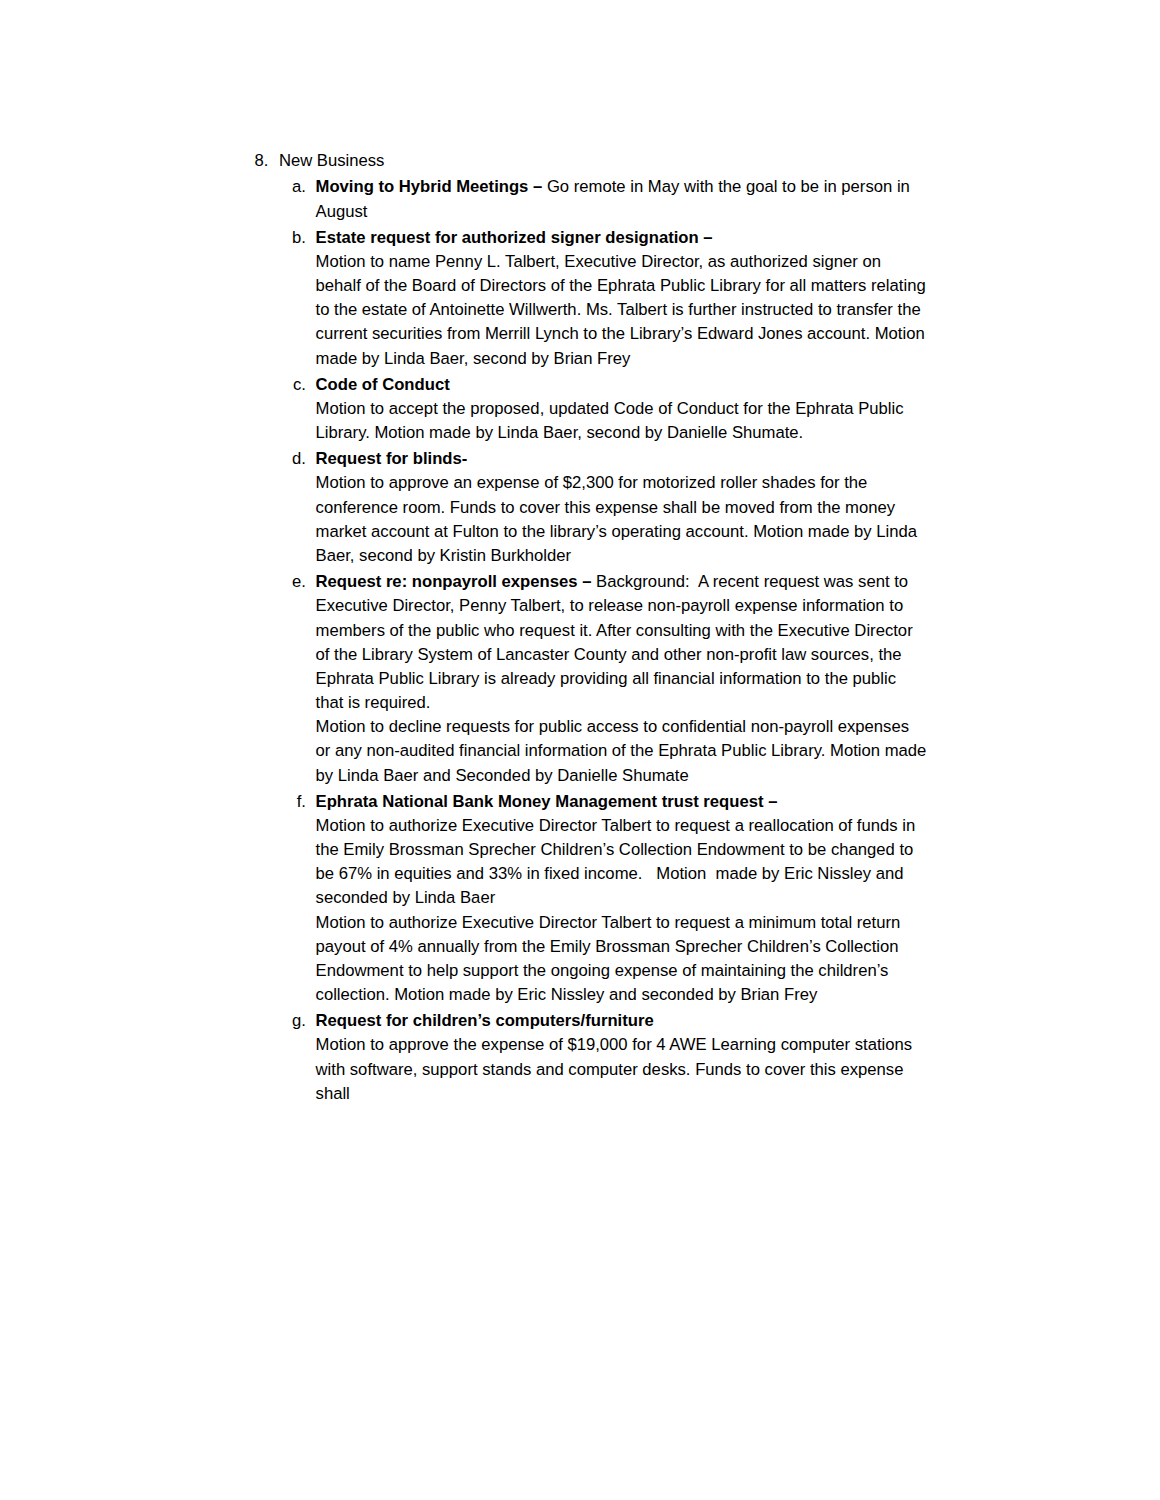New Business
Moving to Hybrid Meetings – Go remote in May with the goal to be in person in August
Estate request for authorized signer designation –
Motion to name Penny L. Talbert, Executive Director, as authorized signer on behalf of the Board of Directors of the Ephrata Public Library for all matters relating to the estate of Antoinette Willwerth. Ms. Talbert is further instructed to transfer the current securities from Merrill Lynch to the Library’s Edward Jones account. Motion made by Linda Baer, second by Brian Frey
Code of Conduct
Motion to accept the proposed, updated Code of Conduct for the Ephrata Public Library. Motion made by Linda Baer, second by Danielle Shumate.
Request for blinds-
Motion to approve an expense of $2,300 for motorized roller shades for the conference room. Funds to cover this expense shall be moved from the money market account at Fulton to the library’s operating account. Motion made by Linda Baer, second by Kristin Burkholder
Request re: nonpayroll expenses – Background: A recent request was sent to Executive Director, Penny Talbert, to release non-payroll expense information to members of the public who request it. After consulting with the Executive Director of the Library System of Lancaster County and other non-profit law sources, the Ephrata Public Library is already providing all financial information to the public that is required.
Motion to decline requests for public access to confidential non-payroll expenses or any non-audited financial information of the Ephrata Public Library. Motion made by Linda Baer and Seconded by Danielle Shumate
Ephrata National Bank Money Management trust request –
Motion to authorize Executive Director Talbert to request a reallocation of funds in the Emily Brossman Sprecher Children’s Collection Endowment to be changed to be 67% in equities and 33% in fixed income. Motion made by Eric Nissley and seconded by Linda Baer
Motion to authorize Executive Director Talbert to request a minimum total return payout of 4% annually from the Emily Brossman Sprecher Children’s Collection Endowment to help support the ongoing expense of maintaining the children’s collection. Motion made by Eric Nissley and seconded by Brian Frey
Request for children’s computers/furniture
Motion to approve the expense of $19,000 for 4 AWE Learning computer stations with software, support stands and computer desks. Funds to cover this expense shall